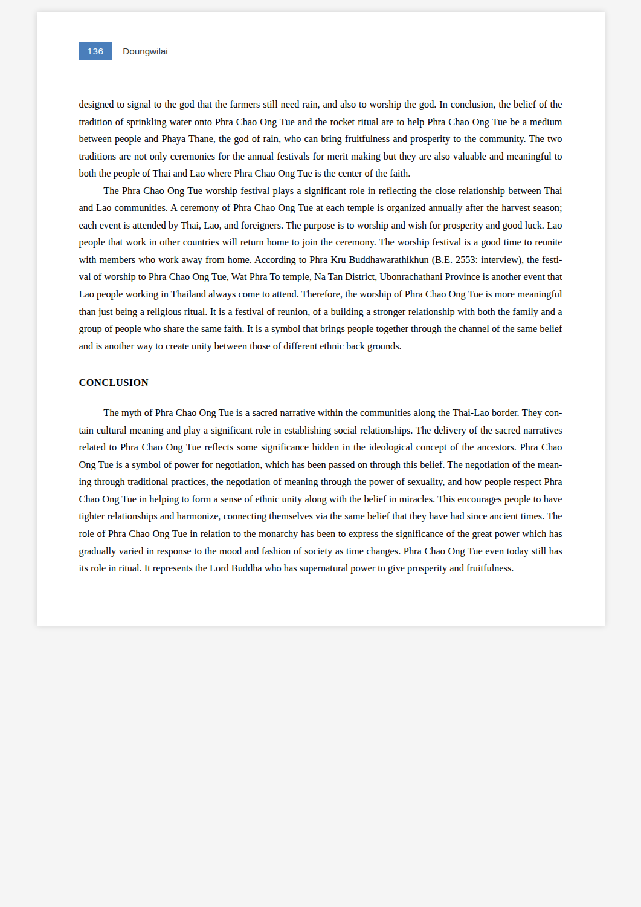136 Doungwilai
designed to signal to the god that the farmers still need rain, and also to worship the god. In conclusion, the belief of the tradition of sprinkling water onto Phra Chao Ong Tue and the rocket ritual are to help Phra Chao Ong Tue be a medium between people and Phaya Thane, the god of rain, who can bring fruitfulness and prosperity to the community. The two traditions are not only ceremonies for the annual festivals for merit making but they are also valuable and meaningful to both the people of Thai and Lao where Phra Chao Ong Tue is the center of the faith.
The Phra Chao Ong Tue worship festival plays a significant role in reflecting the close relationship between Thai and Lao communities. A ceremony of Phra Chao Ong Tue at each temple is organized annually after the harvest season; each event is attended by Thai, Lao, and foreigners. The purpose is to worship and wish for prosperity and good luck. Lao people that work in other countries will return home to join the ceremony. The worship festival is a good time to reunite with members who work away from home. According to Phra Kru Buddhawarathikhun (B.E. 2553: interview), the festival of worship to Phra Chao Ong Tue, Wat Phra To temple, Na Tan District, Ubonrachathani Province is another event that Lao people working in Thailand always come to attend. Therefore, the worship of Phra Chao Ong Tue is more meaningful than just being a religious ritual. It is a festival of reunion, of a building a stronger relationship with both the family and a group of people who share the same faith. It is a symbol that brings people together through the channel of the same belief and is another way to create unity between those of different ethnic back grounds.
CONCLUSION
The myth of Phra Chao Ong Tue is a sacred narrative within the communities along the Thai-Lao border. They contain cultural meaning and play a significant role in establishing social relationships. The delivery of the sacred narratives related to Phra Chao Ong Tue reflects some significance hidden in the ideological concept of the ancestors. Phra Chao Ong Tue is a symbol of power for negotiation, which has been passed on through this belief. The negotiation of the meaning through traditional practices, the negotiation of meaning through the power of sexuality, and how people respect Phra Chao Ong Tue in helping to form a sense of ethnic unity along with the belief in miracles. This encourages people to have tighter relationships and harmonize, connecting themselves via the same belief that they have had since ancient times. The role of Phra Chao Ong Tue in relation to the monarchy has been to express the significance of the great power which has gradually varied in response to the mood and fashion of society as time changes. Phra Chao Ong Tue even today still has its role in ritual. It represents the Lord Buddha who has supernatural power to give prosperity and fruitfulness.